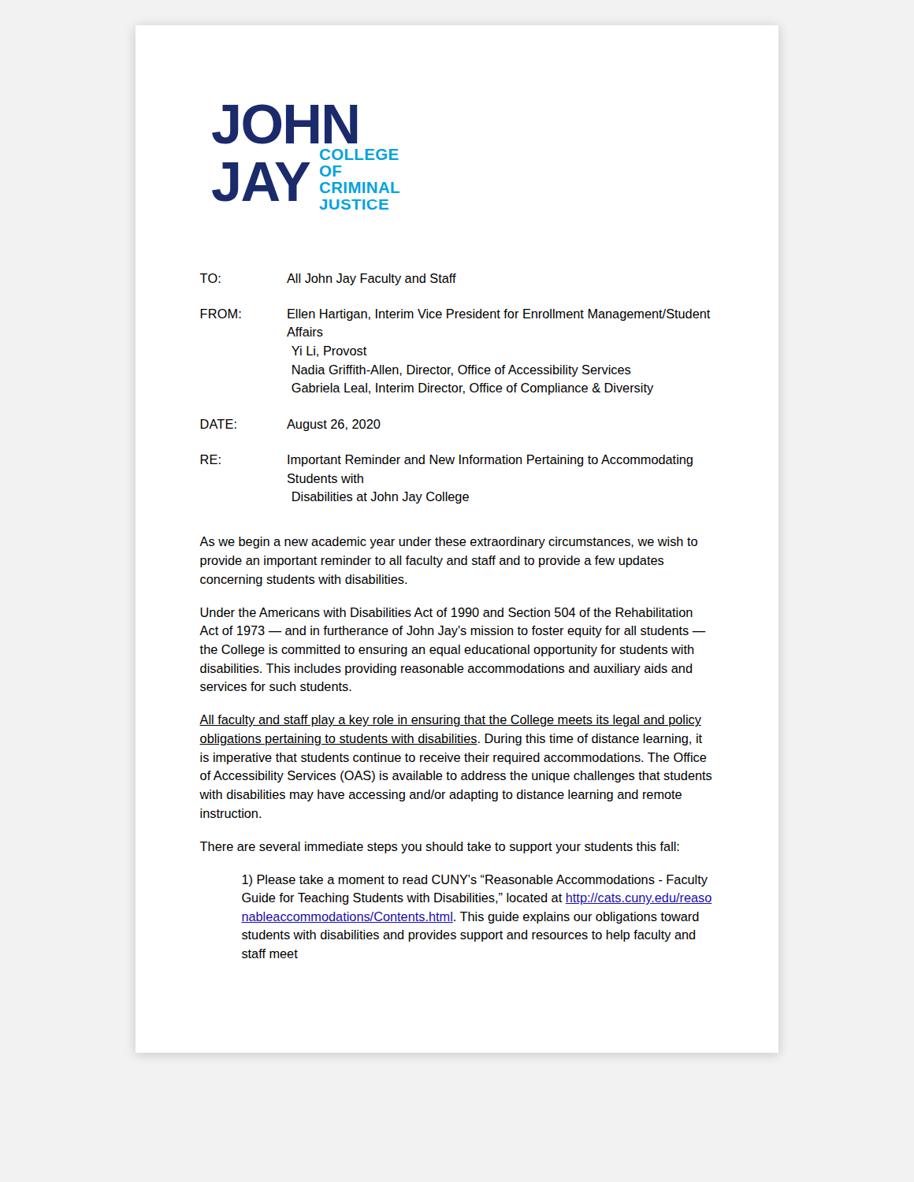JOHN JAY COLLEGE OF CRIMINAL JUSTICE
TO:
All John Jay Faculty and Staff
FROM:
Ellen Hartigan, Interim Vice President for Enrollment Management/Student Affairs Yi Li, Provost Nadia Griffith-Allen, Director, Office of Accessibility Services Gabriela Leal, Interim Director, Office of Compliance & Diversity
DATE:
August 26, 2020
RE:
Important Reminder and New Information Pertaining to Accommodating Students with Disabilities at John Jay College
As we begin a new academic year under these extraordinary circumstances, we wish to provide an important reminder to all faculty and staff and to provide a few updates concerning students with disabilities.
Under the Americans with Disabilities Act of 1990 and Section 504 of the Rehabilitation Act of 1973 — and in furtherance of John Jay's mission to foster equity for all students — the College is committed to ensuring an equal educational opportunity for students with disabilities. This includes providing reasonable accommodations and auxiliary aids and services for such students.
All faculty and staff play a key role in ensuring that the College meets its legal and policy obligations pertaining to students with disabilities. During this time of distance learning, it is imperative that students continue to receive their required accommodations. The Office of Accessibility Services (OAS) is available to address the unique challenges that students with disabilities may have accessing and/or adapting to distance learning and remote instruction.
There are several immediate steps you should take to support your students this fall:
1) Please take a moment to read CUNY's “Reasonable Accommodations - Faculty Guide for Teaching Students with Disabilities,” located at http://cats.cuny.edu/reasonableaccommodations/Contents.html. This guide explains our obligations toward students with disabilities and provides support and resources to help faculty and staff meet